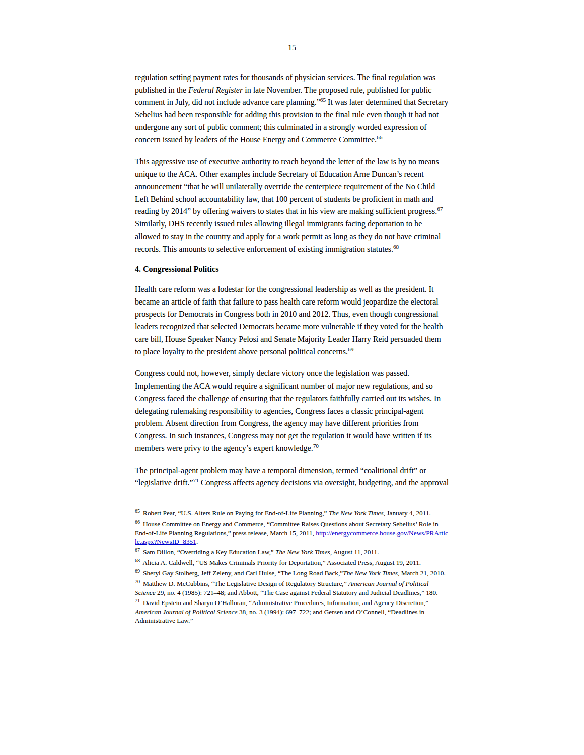15
regulation setting payment rates for thousands of physician services. The final regulation was published in the Federal Register in late November. The proposed rule, published for public comment in July, did not include advance care planning.”65 It was later determined that Secretary Sebelius had been responsible for adding this provision to the final rule even though it had not undergone any sort of public comment; this culminated in a strongly worded expression of concern issued by leaders of the House Energy and Commerce Committee.66
This aggressive use of executive authority to reach beyond the letter of the law is by no means unique to the ACA. Other examples include Secretary of Education Arne Duncan’s recent announcement “that he will unilaterally override the centerpiece requirement of the No Child Left Behind school accountability law, that 100 percent of students be proficient in math and reading by 2014” by offering waivers to states that in his view are making sufficient progress.67 Similarly, DHS recently issued rules allowing illegal immigrants facing deportation to be allowed to stay in the country and apply for a work permit as long as they do not have criminal records. This amounts to selective enforcement of existing immigration statutes.68
4. Congressional Politics
Health care reform was a lodestar for the congressional leadership as well as the president. It became an article of faith that failure to pass health care reform would jeopardize the electoral prospects for Democrats in Congress both in 2010 and 2012. Thus, even though congressional leaders recognized that selected Democrats became more vulnerable if they voted for the health care bill, House Speaker Nancy Pelosi and Senate Majority Leader Harry Reid persuaded them to place loyalty to the president above personal political concerns.69
Congress could not, however, simply declare victory once the legislation was passed. Implementing the ACA would require a significant number of major new regulations, and so Congress faced the challenge of ensuring that the regulators faithfully carried out its wishes. In delegating rulemaking responsibility to agencies, Congress faces a classic principal-agent problem. Absent direction from Congress, the agency may have different priorities from Congress. In such instances, Congress may not get the regulation it would have written if its members were privy to the agency’s expert knowledge.70
The principal-agent problem may have a temporal dimension, termed “coalitional drift” or “legislative drift.”71 Congress affects agency decisions via oversight, budgeting, and the approval
65 Robert Pear, “U.S. Alters Rule on Paying for End-of-Life Planning,” The New York Times, January 4, 2011.
66 House Committee on Energy and Commerce, “Committee Raises Questions about Secretary Sebelius’ Role in End-of-Life Planning Regulations,” press release, March 15, 2011, http://energycommerce.house.gov/News/PRArticle.aspx?NewsID=8351.
67 Sam Dillon, “Overriding a Key Education Law,” The New York Times, August 11, 2011.
68 Alicia A. Caldwell, “US Makes Criminals Priority for Deportation,” Associated Press, August 19, 2011.
69 Sheryl Gay Stolberg, Jeff Zeleny, and Carl Hulse, “The Long Road Back,”The New York Times, March 21, 2010.
70 Matthew D. McCubbins, “The Legislative Design of Regulatory Structure,” American Journal of Political Science 29, no. 4 (1985): 721–48; and Abbott, “The Case against Federal Statutory and Judicial Deadlines,” 180.
71 David Epstein and Sharyn O’Halloran, “Administrative Procedures, Information, and Agency Discretion,” American Journal of Political Science 38, no. 3 (1994): 697–722; and Gersen and O’Connell, “Deadlines in Administrative Law.”